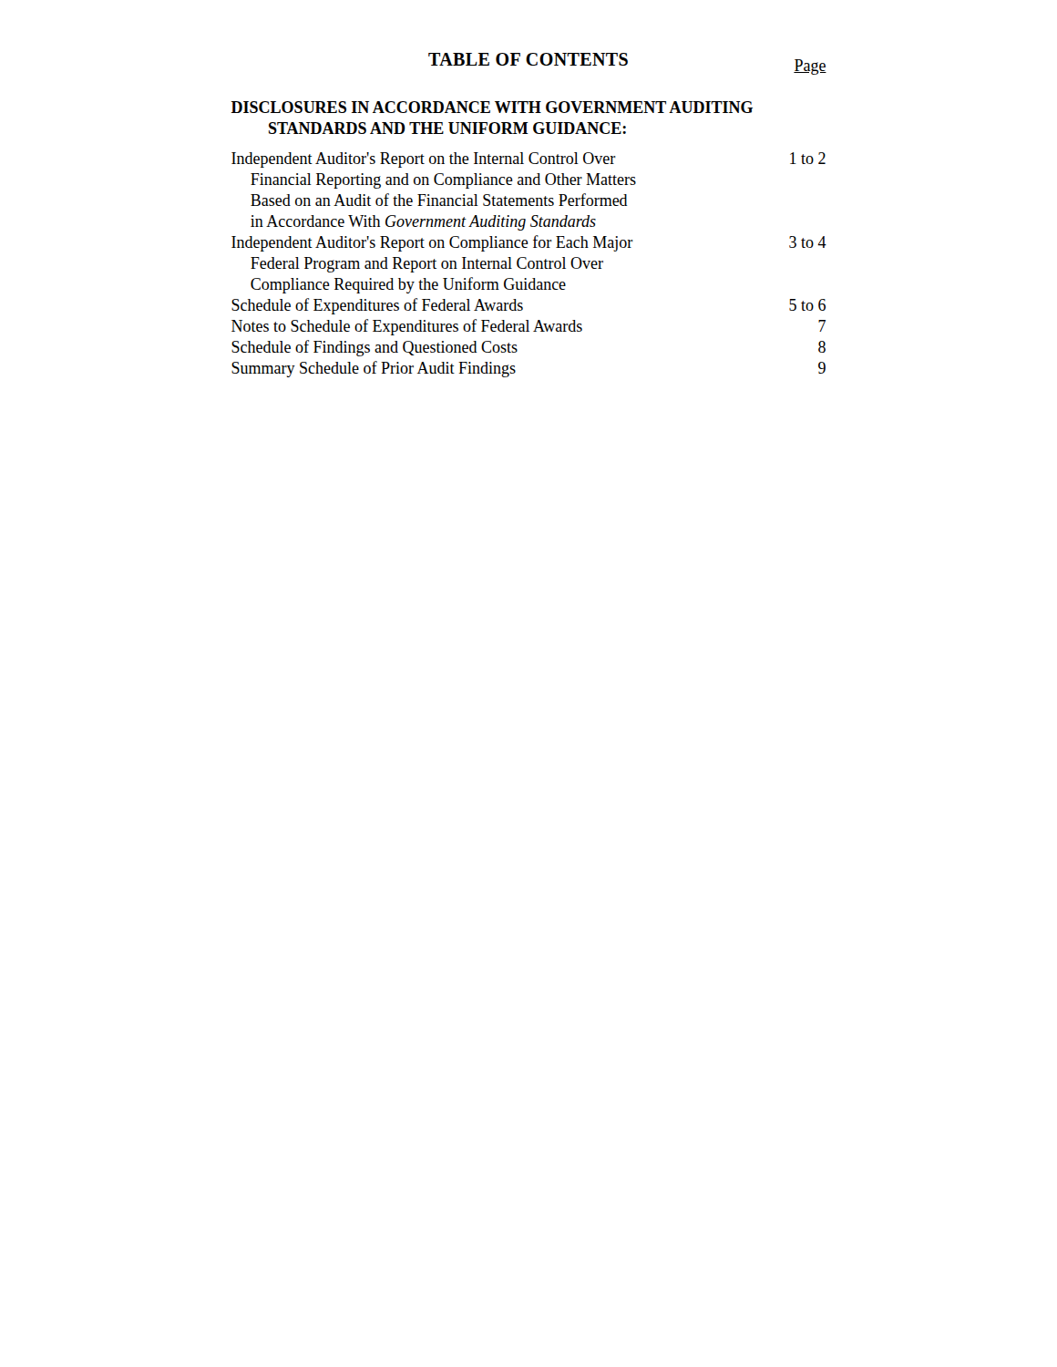TABLE OF CONTENTS
Page
DISCLOSURES IN ACCORDANCE WITH GOVERNMENT AUDITING STANDARDS AND THE UNIFORM GUIDANCE:
| Independent Auditor's Report on the Internal Control Over Financial Reporting and on Compliance and Other Matters Based on an Audit of the Financial Statements Performed in Accordance With Government Auditing Standards | 1 to 2 |
| Independent Auditor's Report on Compliance for Each Major Federal Program and Report on Internal Control Over Compliance Required by the Uniform Guidance | 3 to 4 |
| Schedule of Expenditures of Federal Awards | 5 to 6 |
| Notes to Schedule of Expenditures of Federal Awards | 7 |
| Schedule of Findings and Questioned Costs | 8 |
| Summary Schedule of Prior Audit Findings | 9 |